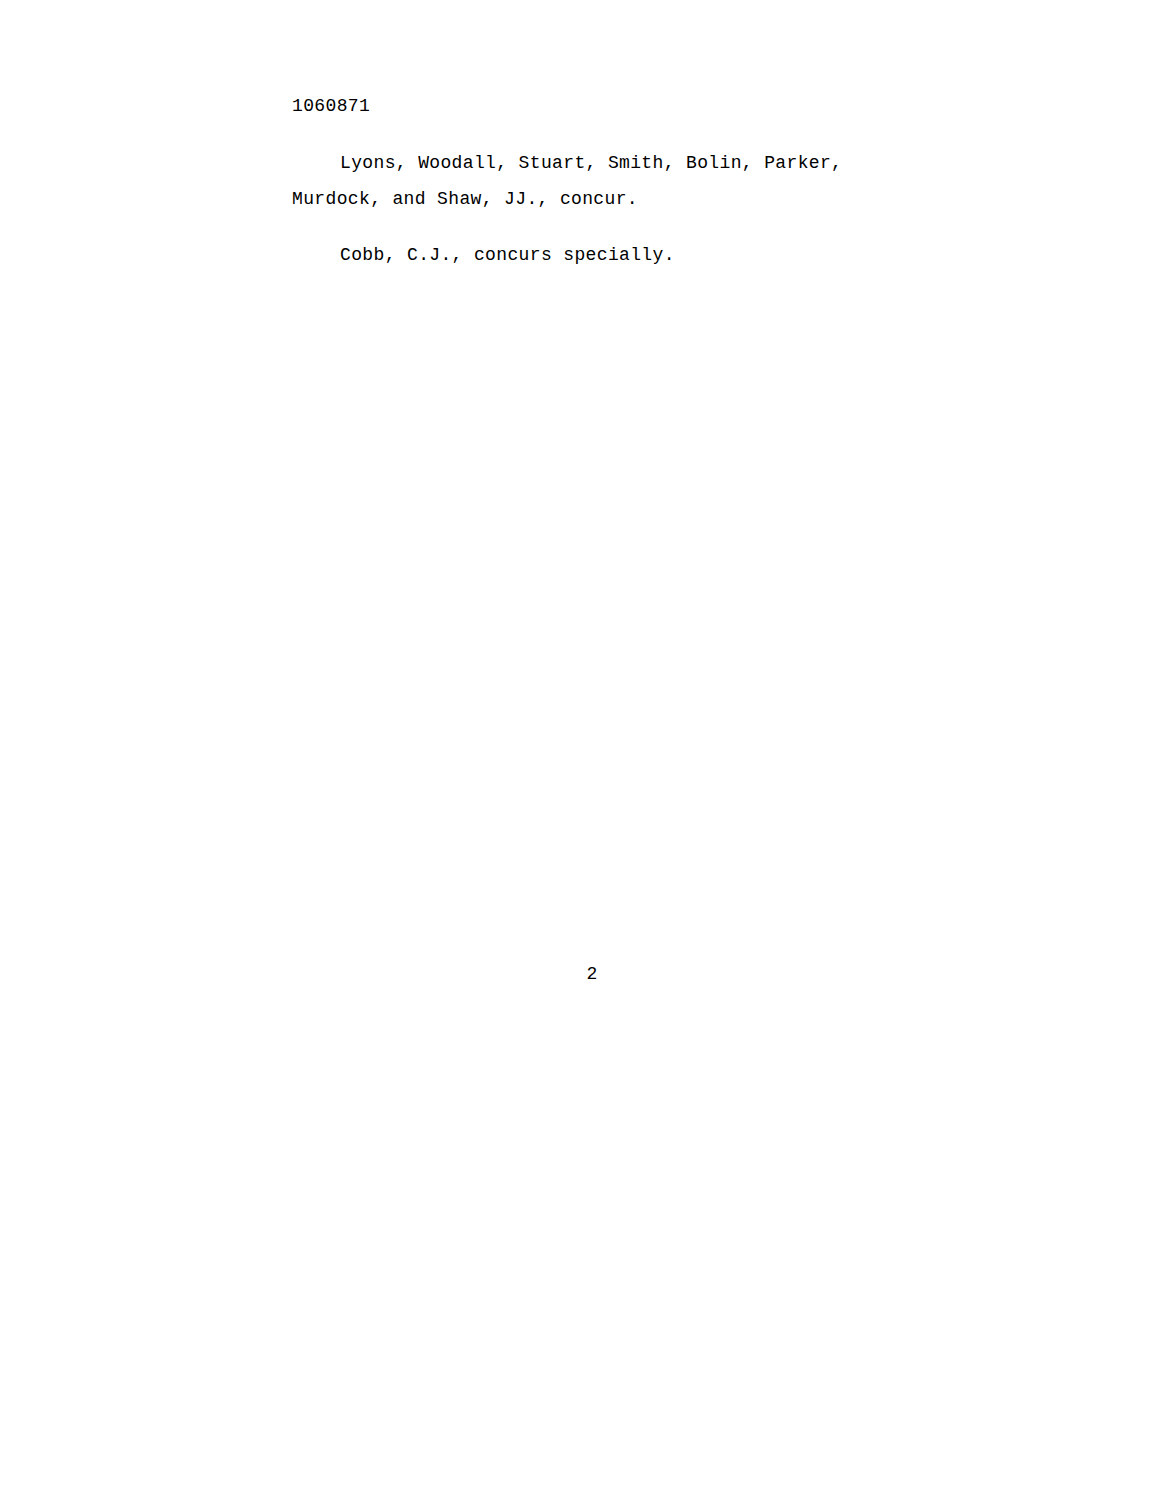1060871
Lyons, Woodall, Stuart, Smith, Bolin, Parker, Murdock, and Shaw, JJ., concur.
Cobb, C.J., concurs specially.
2